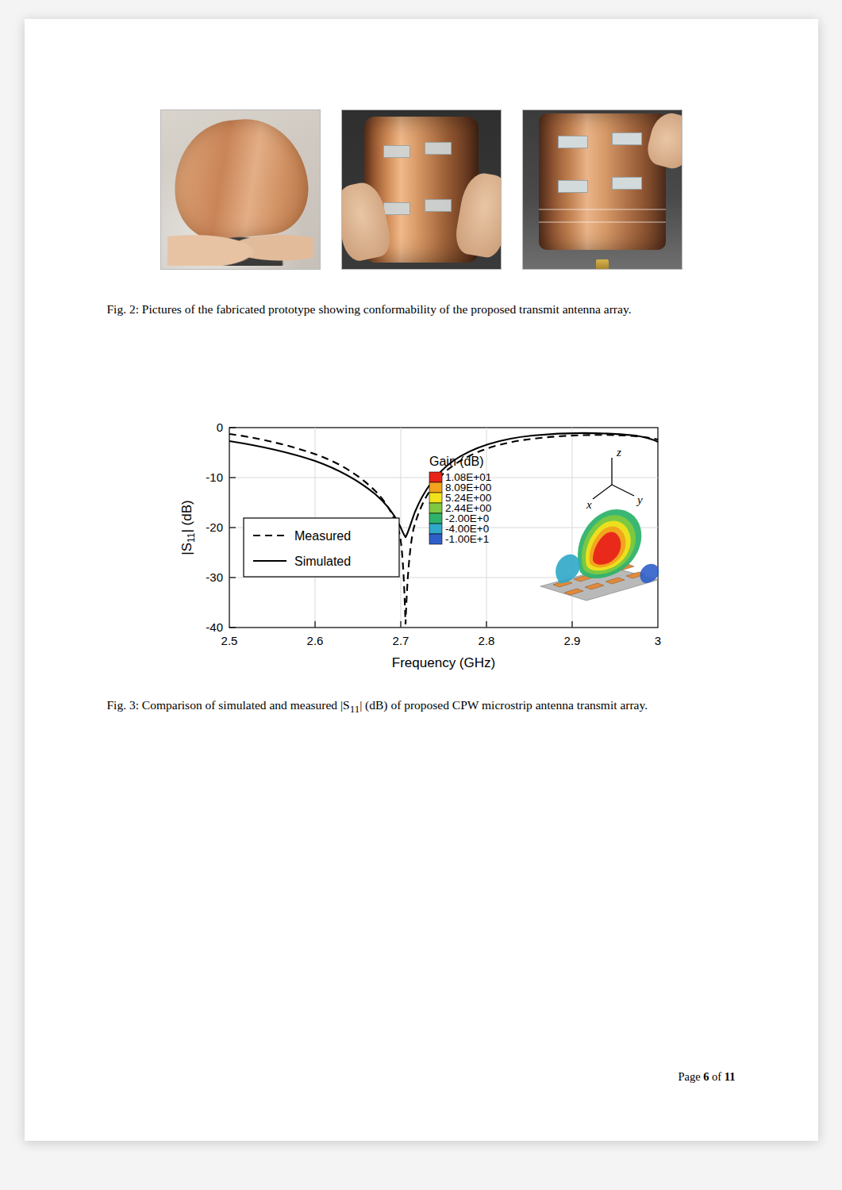Fig. 2: Pictures of the fabricated prototype showing conformability of the proposed transmit antenna array.
0 -10 -20 -30 -40 2.5 2.6 2.7 2.8 2.9 3 Frequency (GHz) |S11| (dB) Measured Simulated Gain (dB) 1.08E+01 8.09E+00 5.24E+00 2.44E+00 -2.00E+0 -4.00E+0 -1.00E+1 z x y
Fig. 3: Comparison of simulated and measured |S11| (dB) of proposed CPW microstrip antenna transmit array.
Page 6 of 11